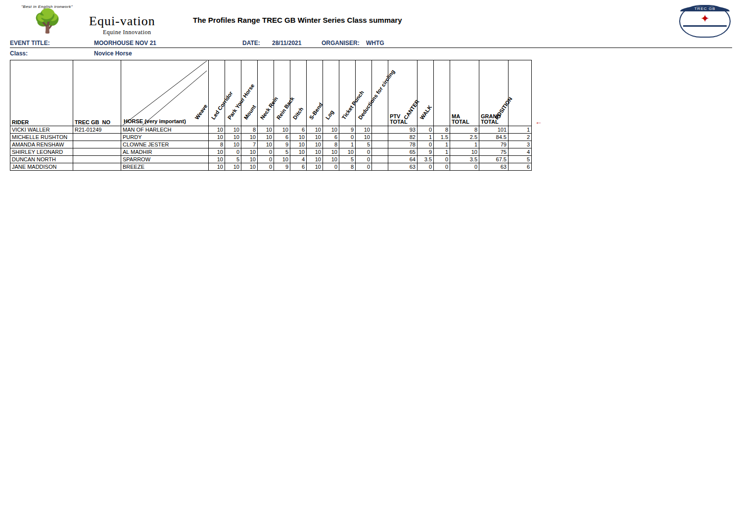"Best in English ironwork"
🌳
Equi-vation
Equine Innovation
The Profiles Range TREC GB Winter Series Class summary
TREC GB
✦
EVENT TITLE:
MOORHOUSE NOV 21
DATE:
28/11/2021
ORGANISER:
WHTG
Class:
Novice Horse
| RIDER | TREC GB NO | HORSE (very important) | Weave | Led Corridor | Park Your Horse | Mount | Neck Rein | Rein Back | Ditch | S-Bend | Log | Ticket Punch | Deductions for circling | PTV TOTAL | CANTER | WALK | MA TOTAL | GRAND TOTAL | POSITION | ← |
| --- | --- | --- | --- | --- | --- | --- | --- | --- | --- | --- | --- | --- | --- | --- | --- | --- | --- | --- | --- | --- |
| VICKI WALLER | R21-01249 | MAN OF HARLECH | 10 | 10 | 8 | 10 | 10 | 6 | 10 | 10 | 9 | 10 | | 93 | 0 | 8 | 8 | 101 | 1 | |
| MICHELLE RUSHTON | | PURDY | 10 | 10 | 10 | 10 | 6 | 10 | 10 | 6 | 0 | 10 | | 82 | 1 | 1.5 | 2.5 | 84.5 | 2 | |
| AMANDA RENSHAW | | CLOWNE JESTER | 8 | 10 | 7 | 10 | 9 | 10 | 10 | 8 | 1 | 5 | | 78 | 0 | 1 | 1 | 79 | 3 | |
| SHIRLEY LEONARD | | AL MADHIR | 10 | 0 | 10 | 0 | 5 | 10 | 10 | 10 | 10 | 0 | | 65 | 9 | 1 | 10 | 75 | 4 | |
| DUNCAN NORTH | | SPARROW | 10 | 5 | 10 | 0 | 10 | 4 | 10 | 10 | 5 | 0 | | 64 | 3.5 | 0 | 3.5 | 67.5 | 5 | |
| JANE MADDISON | | BREEZE | 10 | 10 | 10 | 0 | 9 | 6 | 10 | 0 | 8 | 0 | | 63 | 0 | 0 | 0 | 63 | 6 | |